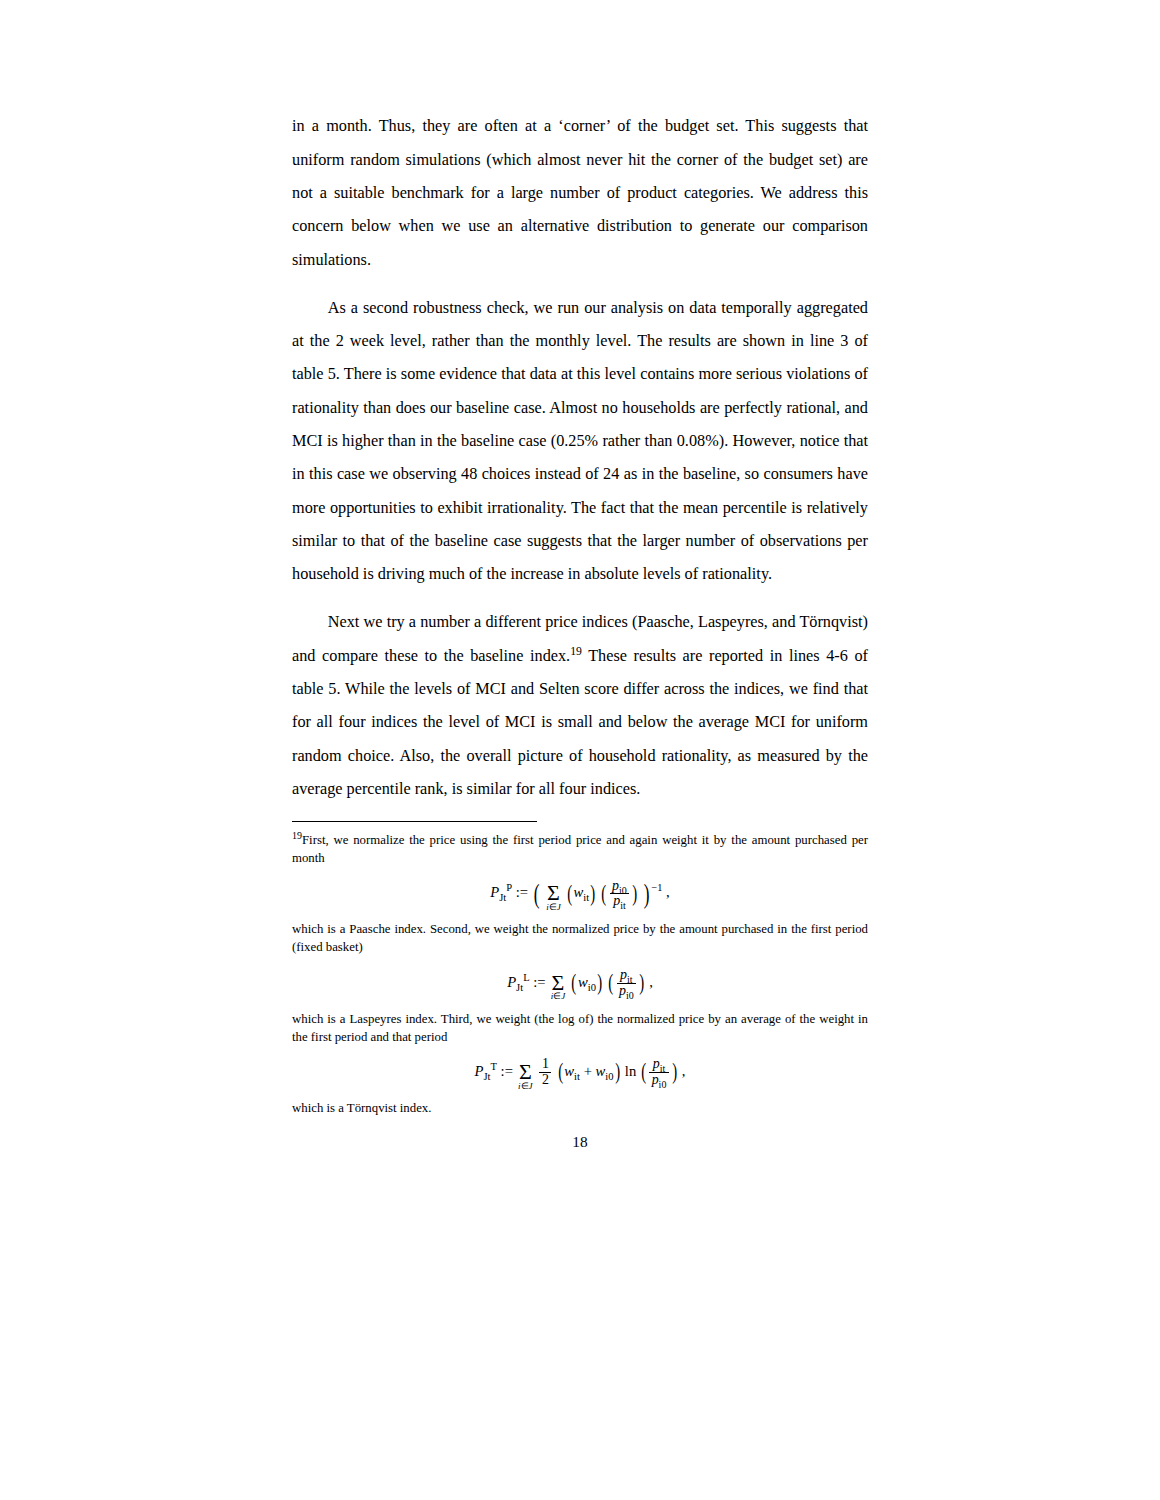in a month. Thus, they are often at a ‘corner’ of the budget set. This suggests that uniform random simulations (which almost never hit the corner of the budget set) are not a suitable benchmark for a large number of product categories. We address this concern below when we use an alternative distribution to generate our comparison simulations.
As a second robustness check, we run our analysis on data temporally aggregated at the 2 week level, rather than the monthly level. The results are shown in line 3 of table 5. There is some evidence that data at this level contains more serious violations of rationality than does our baseline case. Almost no households are perfectly rational, and MCI is higher than in the baseline case (0.25% rather than 0.08%). However, notice that in this case we observing 48 choices instead of 24 as in the baseline, so consumers have more opportunities to exhibit irrationality. The fact that the mean percentile is relatively similar to that of the baseline case suggests that the larger number of observations per household is driving much of the increase in absolute levels of rationality.
Next we try a number a different price indices (Paasche, Laspeyres, and Törnqvist) and compare these to the baseline index.19 These results are reported in lines 4-6 of table 5. While the levels of MCI and Selten score differ across the indices, we find that for all four indices the level of MCI is small and below the average MCI for uniform random choice. Also, the overall picture of household rationality, as measured by the average percentile rank, is similar for all four indices.
19 First, we normalize the price using the first period price and again weight it by the amount purchased per month
PJt P := ( Σi∈J (wit) (pi0 pit) )−1 ,
which is a Paasche index. Second, we weight the normalized price by the amount purchased in the first period (fixed basket)
PJt L := Σi∈J (wi0) (pit pi0) ,
which is a Laspeyres index. Third, we weight (the log of) the normalized price by an average of the weight in the first period and that period
PJt T := Σi∈J 12 (wit + wi0) ln (pit pi0) ,
which is a Törnqvist index.
18